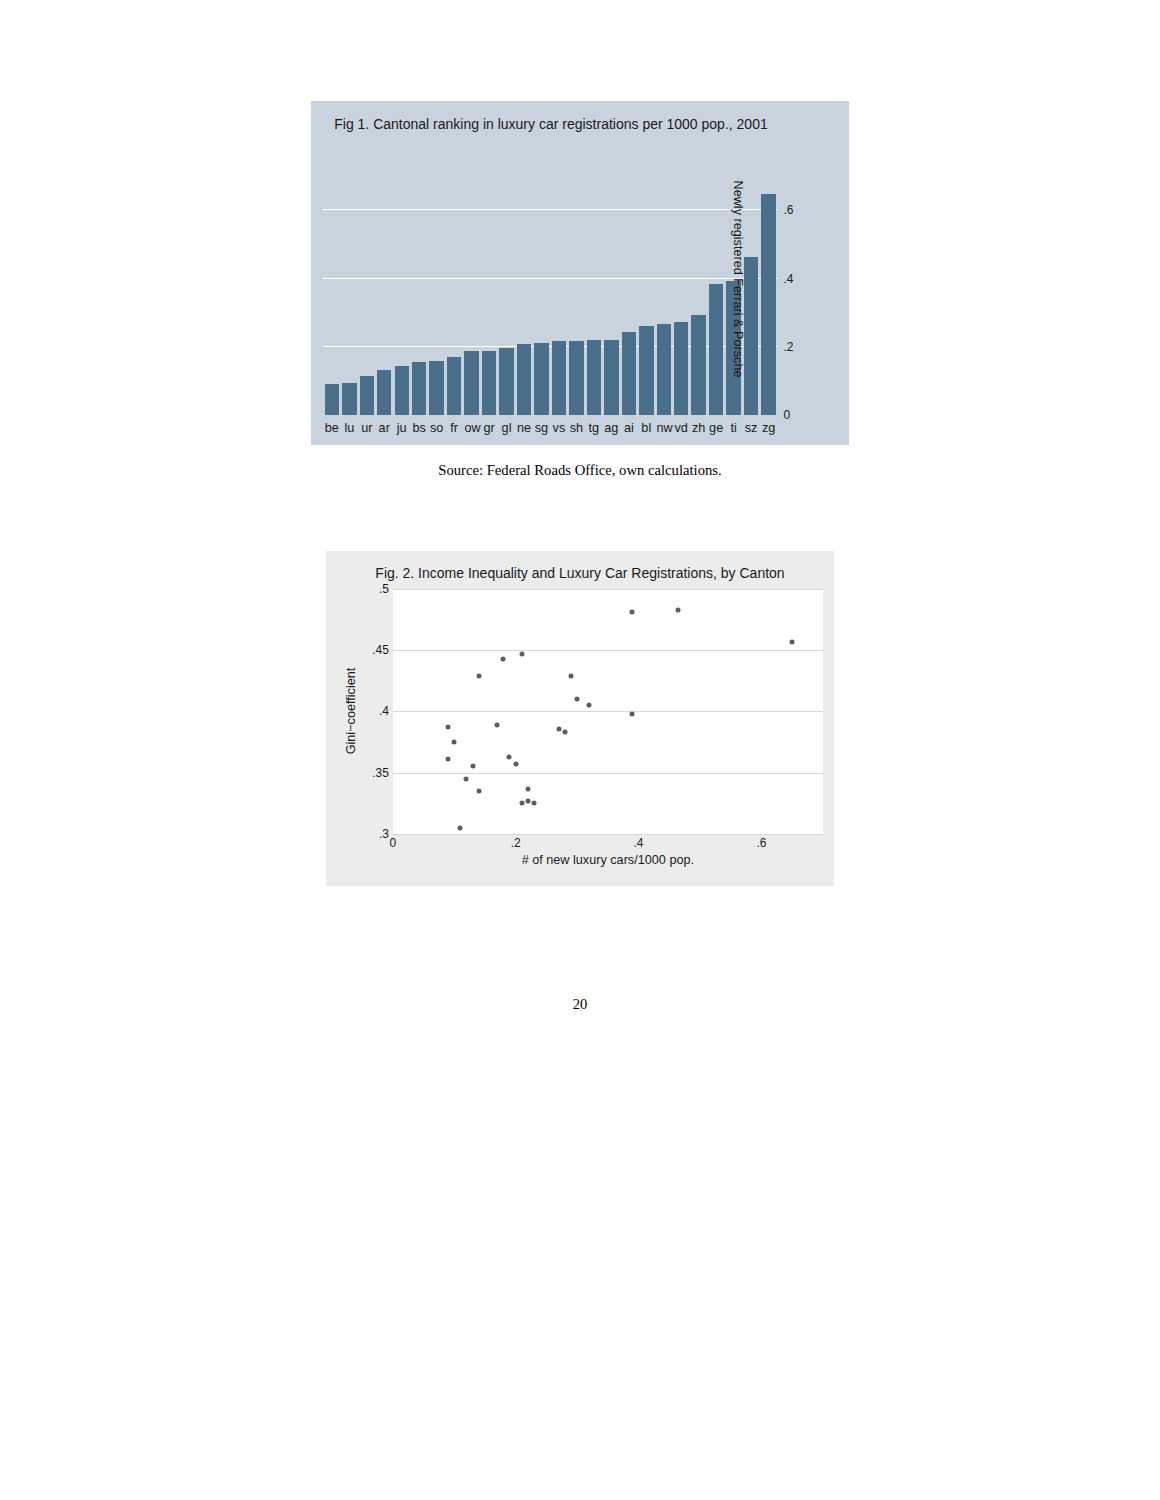Fig 1. Cantonal ranking in luxury car registrations per 1000 pop., 2001
.6
.4
.2
0
Newly registered Ferrari & Porsche
be lu ur ar ju bs so fr ow gr gl ne sg vs sh tg ag ai bl nw vd zh ge ti sz zg
Source: Federal Roads Office, own calculations.
Fig. 2. Income Inequality and Luxury Car Registrations, by Canton
Gini−coefficient
.5
.45
.4
.35
.3
0
.2
.4
.6
# of new luxury cars/1000 pop.
20